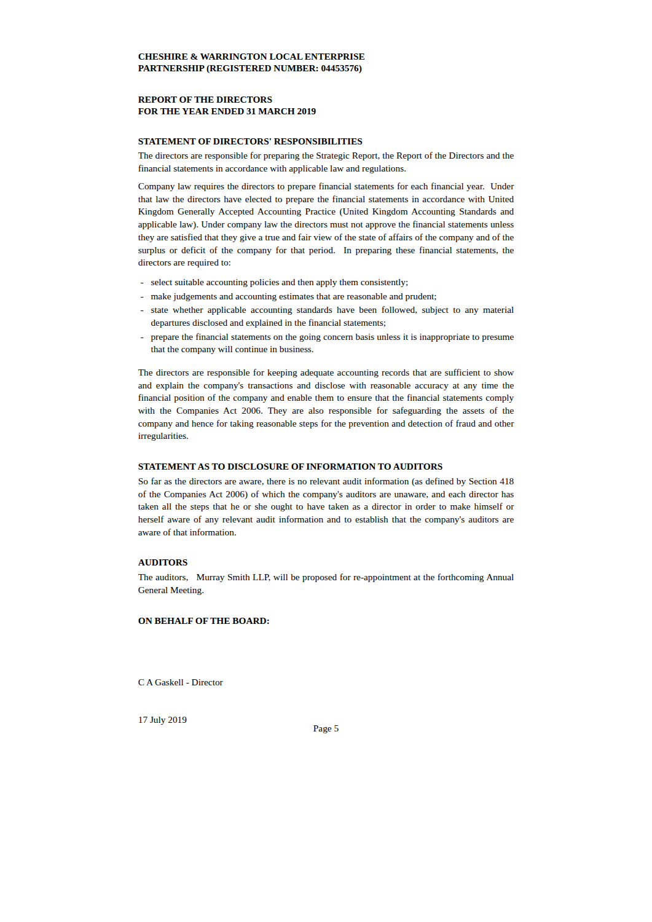Cheshire & Warrington Local Enterprise
Partnership (Registered Number: 04453576)
Report of the Directors
for the Year Ended 31 March 2019
Statement of Directors' Responsibilities
The directors are responsible for preparing the Strategic Report, the Report of the Directors and the financial statements in accordance with applicable law and regulations.
Company law requires the directors to prepare financial statements for each financial year. Under that law the directors have elected to prepare the financial statements in accordance with United Kingdom Generally Accepted Accounting Practice (United Kingdom Accounting Standards and applicable law). Under company law the directors must not approve the financial statements unless they are satisfied that they give a true and fair view of the state of affairs of the company and of the surplus or deficit of the company for that period. In preparing these financial statements, the directors are required to:
select suitable accounting policies and then apply them consistently;
make judgements and accounting estimates that are reasonable and prudent;
state whether applicable accounting standards have been followed, subject to any material departures disclosed and explained in the financial statements;
prepare the financial statements on the going concern basis unless it is inappropriate to presume that the company will continue in business.
The directors are responsible for keeping adequate accounting records that are sufficient to show and explain the company's transactions and disclose with reasonable accuracy at any time the financial position of the company and enable them to ensure that the financial statements comply with the Companies Act 2006. They are also responsible for safeguarding the assets of the company and hence for taking reasonable steps for the prevention and detection of fraud and other irregularities.
Statement as to Disclosure of Information to Auditors
So far as the directors are aware, there is no relevant audit information (as defined by Section 418 of the Companies Act 2006) of which the company's auditors are unaware, and each director has taken all the steps that he or she ought to have taken as a director in order to make himself or herself aware of any relevant audit information and to establish that the company's auditors are aware of that information.
Auditors
The auditors, Murray Smith LLP, will be proposed for re-appointment at the forthcoming Annual General Meeting.
On Behalf of the Board:
C A Gaskell - Director
17 July 2019
Page 5